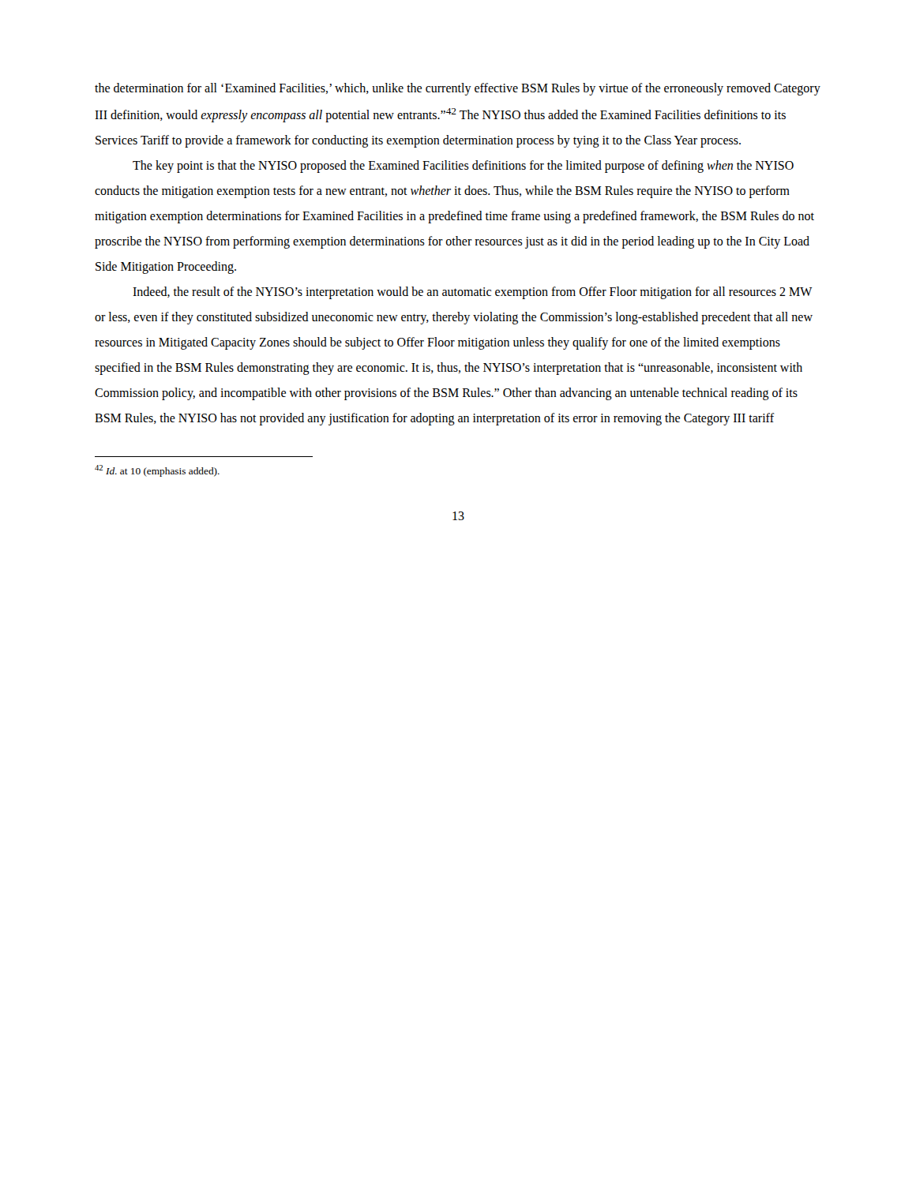the determination for all ‘Examined Facilities,’ which, unlike the currently effective BSM Rules by virtue of the erroneously removed Category III definition, would expressly encompass all potential new entrants.”42 The NYISO thus added the Examined Facilities definitions to its Services Tariff to provide a framework for conducting its exemption determination process by tying it to the Class Year process.
The key point is that the NYISO proposed the Examined Facilities definitions for the limited purpose of defining when the NYISO conducts the mitigation exemption tests for a new entrant, not whether it does. Thus, while the BSM Rules require the NYISO to perform mitigation exemption determinations for Examined Facilities in a predefined time frame using a predefined framework, the BSM Rules do not proscribe the NYISO from performing exemption determinations for other resources just as it did in the period leading up to the In City Load Side Mitigation Proceeding.
Indeed, the result of the NYISO’s interpretation would be an automatic exemption from Offer Floor mitigation for all resources 2 MW or less, even if they constituted subsidized uneconomic new entry, thereby violating the Commission’s long-established precedent that all new resources in Mitigated Capacity Zones should be subject to Offer Floor mitigation unless they qualify for one of the limited exemptions specified in the BSM Rules demonstrating they are economic. It is, thus, the NYISO’s interpretation that is “unreasonable, inconsistent with Commission policy, and incompatible with other provisions of the BSM Rules.” Other than advancing an untenable technical reading of its BSM Rules, the NYISO has not provided any justification for adopting an interpretation of its error in removing the Category III tariff
42 Id. at 10 (emphasis added).
13